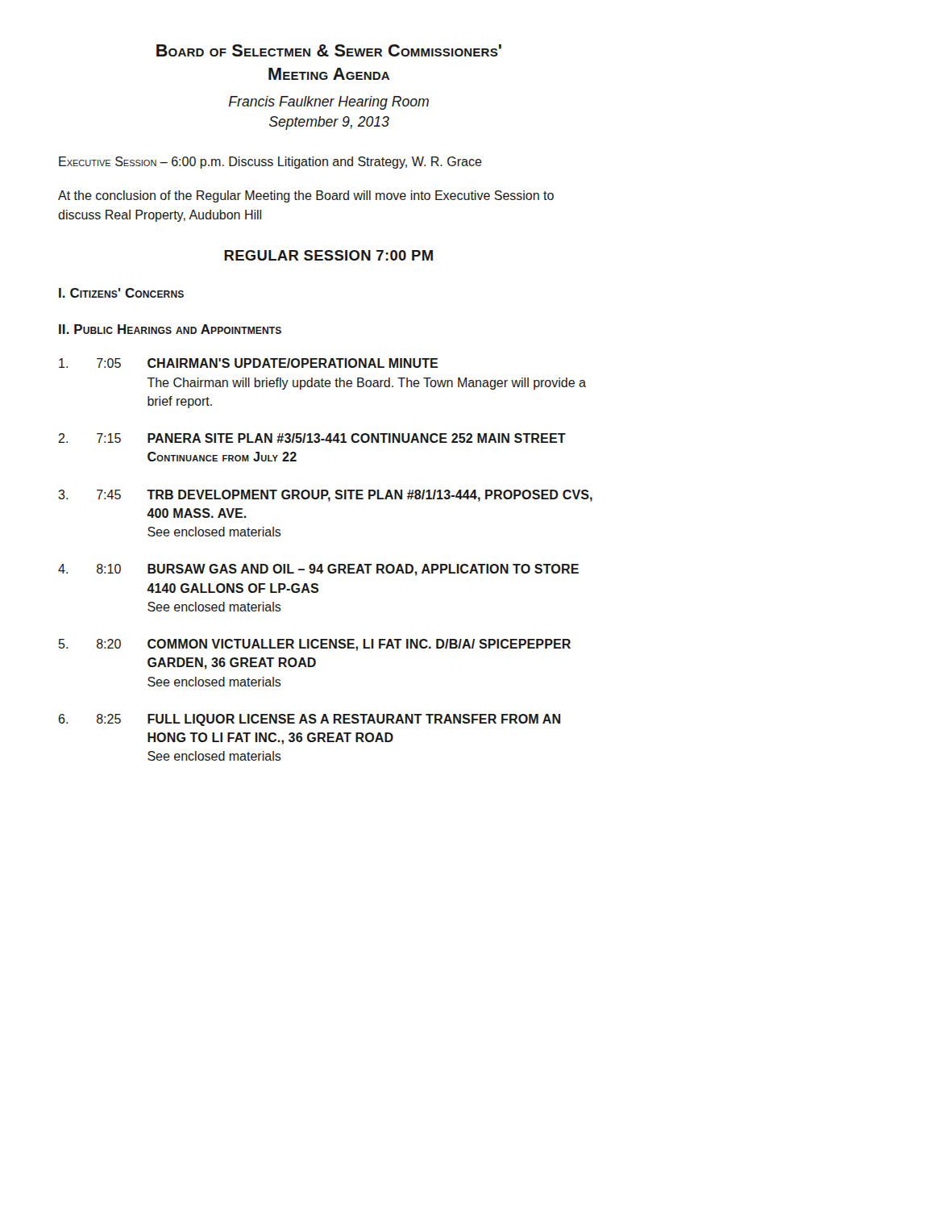Board of Selectmen & Sewer Commissioners' Meeting Agenda
Francis Faulkner Hearing Room
September 9, 2013
Executive Session – 6:00 p.m. Discuss Litigation and Strategy, W. R. Grace
At the conclusion of the Regular Meeting the Board will move into Executive Session to discuss Real Property, Audubon Hill
REGULAR SESSION 7:00 PM
I. Citizens' Concerns
II. Public Hearings and Appointments
1. 7:05 CHAIRMAN'S UPDATE/OPERATIONAL MINUTE
The Chairman will briefly update the Board. The Town Manager will provide a brief report.
2. 7:15 PANERA SITE PLAN #3/5/13-441 CONTINUANCE 252 MAIN STREET Continuance from July 22
3. 7:45 TRB DEVELOPMENT GROUP, SITE PLAN #8/1/13-444, PROPOSED CVS, 400 MASS. AVE.
See enclosed materials
4. 8:10 BURSAW GAS AND OIL – 94 GREAT ROAD, APPLICATION TO STORE 4140 GALLONS OF LP-GAS
See enclosed materials
5. 8:20 COMMON VICTUALLER LICENSE, LI FAT INC. D/B/A/ SPICEPEPPER GARDEN, 36 GREAT ROAD
See enclosed materials
6. 8:25 FULL LIQUOR LICENSE AS A RESTAURANT TRANSFER FROM AN HONG TO LI FAT INC., 36 GREAT ROAD
See enclosed materials